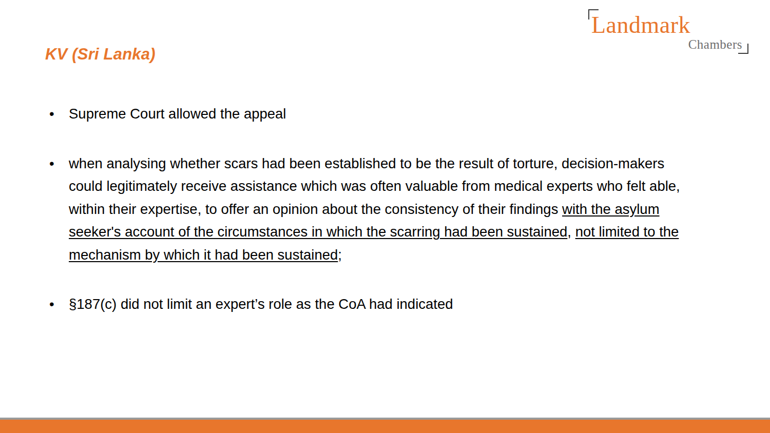Landmark
Chambers
KV (Sri Lanka)
Supreme Court allowed the appeal
when analysing whether scars had been established to be the result of torture, decision-makers could legitimately receive assistance which was often valuable from medical experts who felt able, within their expertise, to offer an opinion about the consistency of their findings with the asylum seeker's account of the circumstances in which the scarring had been sustained, not limited to the mechanism by which it had been sustained;
§187(c) did not limit an expert’s role as the CoA had indicated